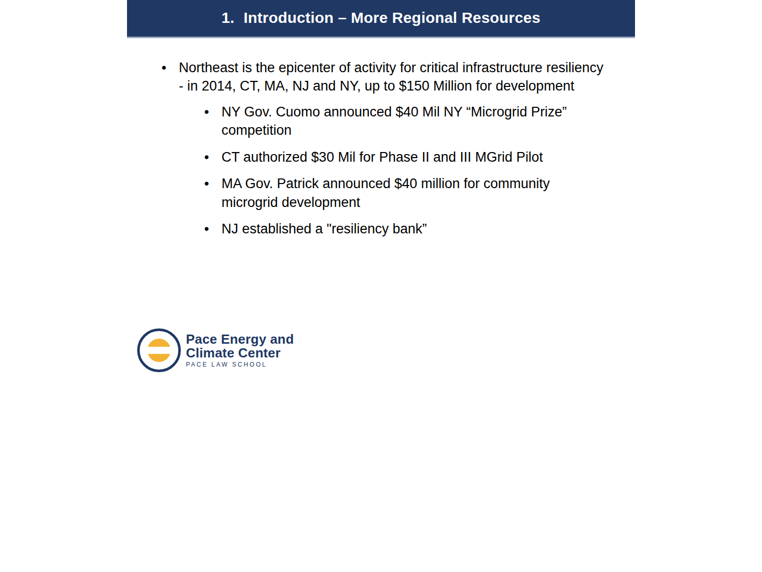1. Introduction – More Regional Resources
Northeast is the epicenter of activity for critical infrastructure resiliency - in 2014, CT, MA, NJ and NY, up to $150 Million for development
NY Gov. Cuomo announced $40 Mil NY “Microgrid Prize” competition
CT authorized $30 Mil for Phase II and III MGrid Pilot
MA Gov. Patrick announced $40 million for community microgrid development
NJ established a "resiliency bank”
Pace Energy and
Climate Center
PACE LAW SCHOOL